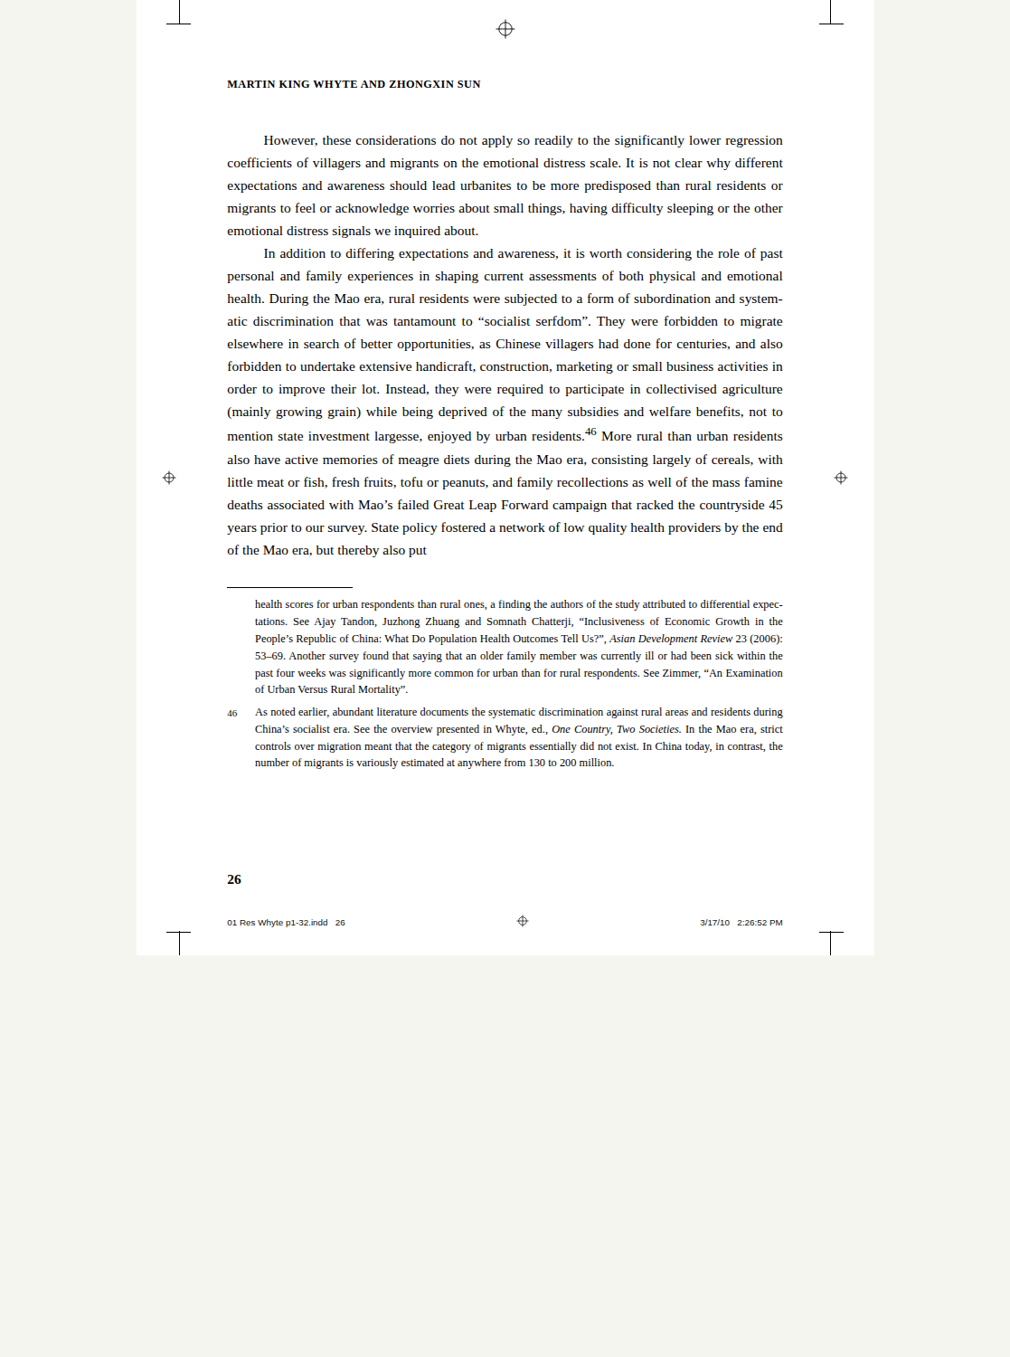Martin King Whyte and Zhongxin Sun
However, these considerations do not apply so readily to the significantly lower regression coefficients of villagers and migrants on the emotional distress scale. It is not clear why different expectations and awareness should lead urbanites to be more predisposed than rural residents or migrants to feel or acknowledge worries about small things, having difficulty sleeping or the other emotional distress signals we inquired about.
In addition to differing expectations and awareness, it is worth considering the role of past personal and family experiences in shaping current assessments of both physical and emotional health. During the Mao era, rural residents were subjected to a form of subordination and systematic discrimination that was tantamount to “socialist serfdom”. They were forbidden to migrate elsewhere in search of better opportunities, as Chinese villagers had done for centuries, and also forbidden to undertake extensive handicraft, construction, marketing or small business activities in order to improve their lot. Instead, they were required to participate in collectivised agriculture (mainly growing grain) while being deprived of the many subsidies and welfare benefits, not to mention state investment largesse, enjoyed by urban residents.46 More rural than urban residents also have active memories of meagre diets during the Mao era, consisting largely of cereals, with little meat or fish, fresh fruits, tofu or peanuts, and family recollections as well of the mass famine deaths associated with Mao’s failed Great Leap Forward campaign that racked the countryside 45 years prior to our survey. State policy fostered a network of low quality health providers by the end of the Mao era, but thereby also put
health scores for urban respondents than rural ones, a finding the authors of the study attributed to differential expectations. See Ajay Tandon, Juzhong Zhuang and Somnath Chatterji, “Inclusiveness of Economic Growth in the People’s Republic of China: What Do Population Health Outcomes Tell Us?”, Asian Development Review 23 (2006): 53–69. Another survey found that saying that an older family member was currently ill or had been sick within the past four weeks was significantly more common for urban than for rural respondents. See Zimmer, “An Examination of Urban Versus Rural Mortality”.
46
As noted earlier, abundant literature documents the systematic discrimination against rural areas and residents during China’s socialist era. See the overview presented in Whyte, ed., One Country, Two Societies. In the Mao era, strict controls over migration meant that the category of migrants essentially did not exist. In China today, in contrast, the number of migrants is variously estimated at anywhere from 130 to 200 million.
26
01 Res Whyte p1-32.indd 26 3/17/10 2:26:52 PM